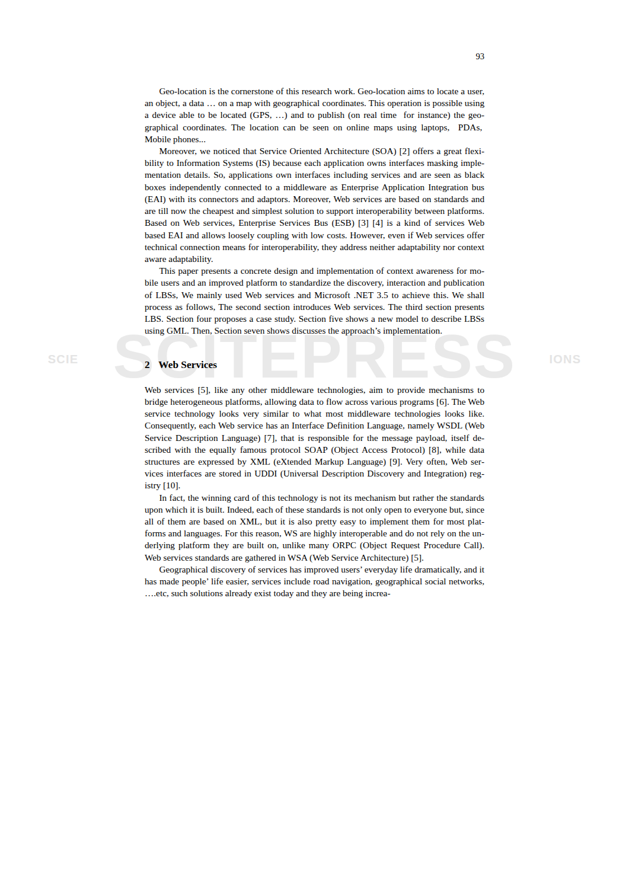SCITEPRESS SCIE IONS
93
Geo-location is the cornerstone of this research work. Geo-location aims to locate a user, an object, a data … on a map with geographical coordinates. This operation is possible using a device able to be located (GPS, …) and to publish (on real time for instance) the geographical coordinates. The location can be seen on online maps using laptops, PDAs, Mobile phones...
Moreover, we noticed that Service Oriented Architecture (SOA) [2] offers a great flexibility to Information Systems (IS) because each application owns interfaces masking implementation details. So, applications own interfaces including services and are seen as black boxes independently connected to a middleware as Enterprise Application Integration bus (EAI) with its connectors and adaptors. Moreover, Web services are based on standards and are till now the cheapest and simplest solution to support interoperability between platforms. Based on Web services, Enterprise Services Bus (ESB) [3] [4] is a kind of services Web based EAI and allows loosely coupling with low costs. However, even if Web services offer technical connection means for interoperability, they address neither adaptability nor context aware adaptability.
This paper presents a concrete design and implementation of context awareness for mobile users and an improved platform to standardize the discovery, interaction and publication of LBSs, We mainly used Web services and Microsoft .NET 3.5 to achieve this. We shall process as follows, The second section introduces Web services. The third section presents LBS. Section four proposes a case study. Section five shows a new model to describe LBSs using GML. Then, Section seven shows discusses the approach’s implementation.
2 Web Services
Web services [5], like any other middleware technologies, aim to provide mechanisms to bridge heterogeneous platforms, allowing data to flow across various programs [6]. The Web service technology looks very similar to what most middleware technologies looks like. Consequently, each Web service has an Interface Definition Language, namely WSDL (Web Service Description Language) [7], that is responsible for the message payload, itself described with the equally famous protocol SOAP (Object Access Protocol) [8], while data structures are expressed by XML (eXtended Markup Language) [9]. Very often, Web services interfaces are stored in UDDI (Universal Description Discovery and Integration) registry [10].
In fact, the winning card of this technology is not its mechanism but rather the standards upon which it is built. Indeed, each of these standards is not only open to everyone but, since all of them are based on XML, but it is also pretty easy to implement them for most platforms and languages. For this reason, WS are highly interoperable and do not rely on the underlying platform they are built on, unlike many ORPC (Object Request Procedure Call). Web services standards are gathered in WSA (Web Service Architecture) [5].
Geographical discovery of services has improved users’ everyday life dramatically, and it has made people’ life easier, services include road navigation, geographical social networks, ….etc, such solutions already exist today and they are being increa-